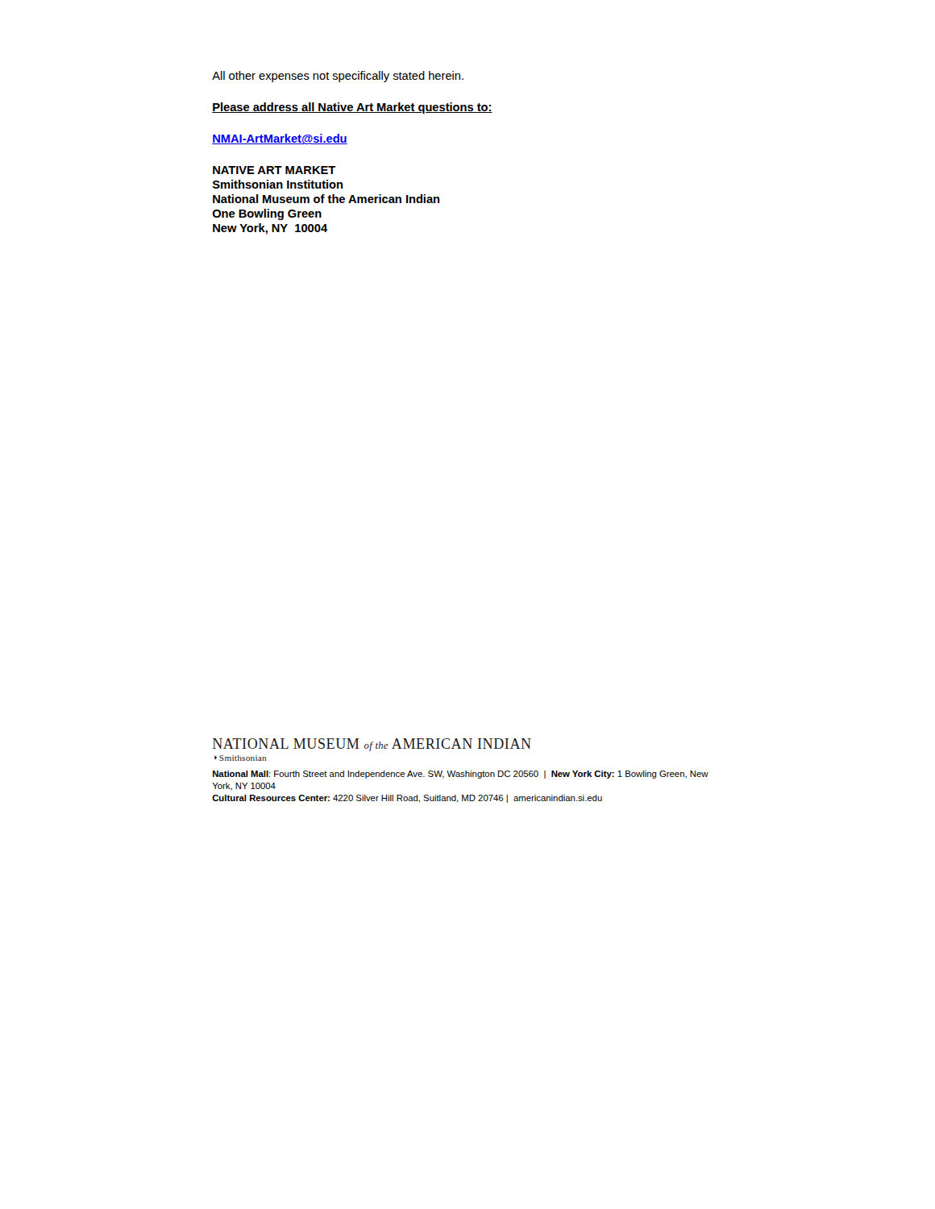All other expenses not specifically stated herein.
Please address all Native Art Market questions to:
NMAI-ArtMarket@si.edu
NATIVE ART MARKET
Smithsonian Institution
National Museum of the American Indian
One Bowling Green
New York, NY 10004
NATIONAL MUSEUM of the AMERICAN INDIAN
◑Smithsonian
National Mall: Fourth Street and Independence Ave. SW, Washington DC 20560 | New York City: 1 Bowling Green, New York, NY 10004
Cultural Resources Center: 4220 Silver Hill Road, Suitland, MD 20746 | americanindian.si.edu